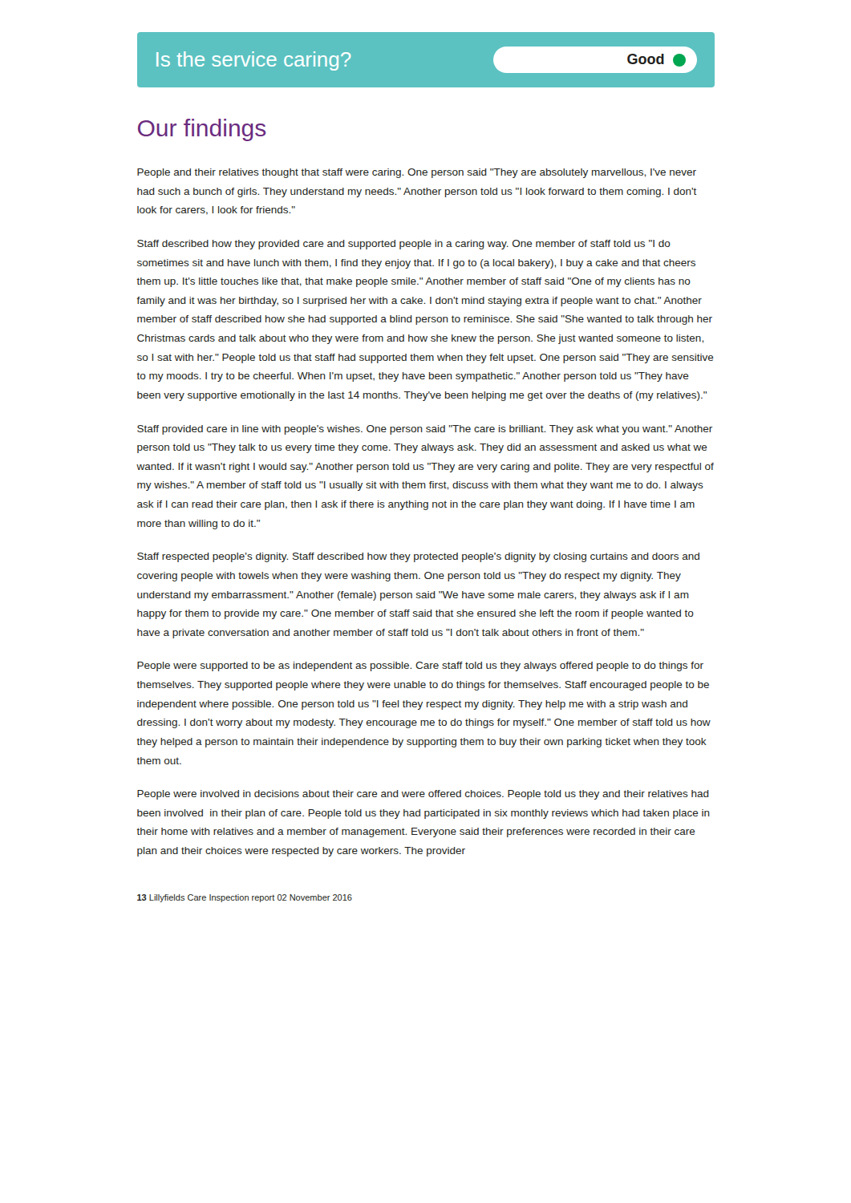Is the service caring?
Good
Our findings
People and their relatives thought that staff were caring. One person said "They are absolutely marvellous, I've never had such a bunch of girls. They understand my needs." Another person told us "I look forward to them coming. I don't look for carers, I look for friends."
Staff described how they provided care and supported people in a caring way. One member of staff told us "I do sometimes sit and have lunch with them, I find they enjoy that. If I go to (a local bakery), I buy a cake and that cheers them up. It's little touches like that, that make people smile." Another member of staff said "One of my clients has no family and it was her birthday, so I surprised her with a cake. I don't mind staying extra if people want to chat." Another member of staff described how she had supported a blind person to reminisce. She said "She wanted to talk through her Christmas cards and talk about who they were from and how she knew the person. She just wanted someone to listen, so I sat with her." People told us that staff had supported them when they felt upset. One person said "They are sensitive to my moods. I try to be cheerful. When I'm upset, they have been sympathetic." Another person told us "They have been very supportive emotionally in the last 14 months. They've been helping me get over the deaths of (my relatives)."
Staff provided care in line with people's wishes. One person said "The care is brilliant. They ask what you want." Another person told us "They talk to us every time they come. They always ask. They did an assessment and asked us what we wanted. If it wasn't right I would say." Another person told us "They are very caring and polite. They are very respectful of my wishes." A member of staff told us "I usually sit with them first, discuss with them what they want me to do. I always ask if I can read their care plan, then I ask if there is anything not in the care plan they want doing. If I have time I am more than willing to do it."
Staff respected people's dignity. Staff described how they protected people's dignity by closing curtains and doors and covering people with towels when they were washing them. One person told us "They do respect my dignity. They understand my embarrassment." Another (female) person said "We have some male carers, they always ask if I am happy for them to provide my care." One member of staff said that she ensured she left the room if people wanted to have a private conversation and another member of staff told us "I don't talk about others in front of them."
People were supported to be as independent as possible. Care staff told us they always offered people to do things for themselves. They supported people where they were unable to do things for themselves. Staff encouraged people to be independent where possible. One person told us "I feel they respect my dignity. They help me with a strip wash and dressing. I don't worry about my modesty. They encourage me to do things for myself." One member of staff told us how they helped a person to maintain their independence by supporting them to buy their own parking ticket when they took them out.
People were involved in decisions about their care and were offered choices. People told us they and their relatives had been involved in their plan of care. People told us they had participated in six monthly reviews which had taken place in their home with relatives and a member of management. Everyone said their preferences were recorded in their care plan and their choices were respected by care workers. The provider
13 Lillyfields Care Inspection report 02 November 2016